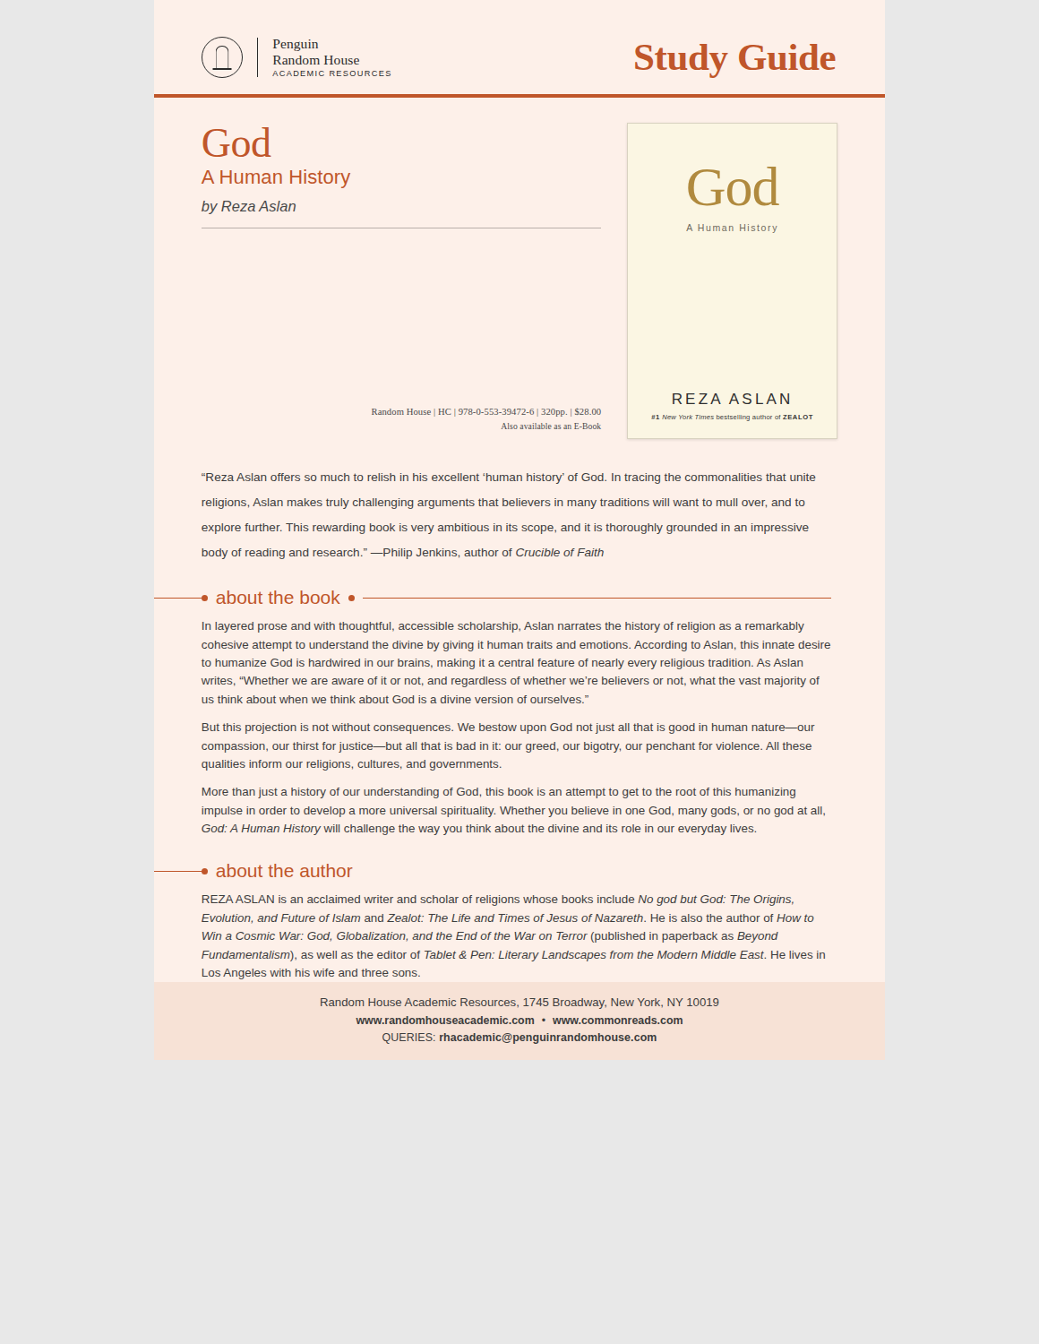Penguin
Random House
ACADEMIC RESOURCES
Study Guide
God
A Human History
by Reza Aslan
Random House | HC | 978-0-553-39472-6 | 320pp. | $28.00
Also available as an E-Book
God
A Human History
REZA ASLAN
#1 New York Times bestselling author of ZEALOT
“Reza Aslan offers so much to relish in his excellent ‘human history’ of God. In tracing the commonalities that unite religions, Aslan makes truly challenging arguments that believers in many traditions will want to mull over, and to explore further. This rewarding book is very ambitious in its scope, and it is thoroughly grounded in an impressive body of reading and research.” —Philip Jenkins, author of Crucible of Faith
about the book
In layered prose and with thoughtful, accessible scholarship, Aslan narrates the history of religion as a remarkably cohesive attempt to understand the divine by giving it human traits and emotions. According to Aslan, this innate desire to humanize God is hardwired in our brains, making it a central feature of nearly every religious tradition. As Aslan writes, “Whether we are aware of it or not, and regardless of whether we’re believers or not, what the vast majority of us think about when we think about God is a divine version of ourselves.”
But this projection is not without consequences. We bestow upon God not just all that is good in human nature—our compassion, our thirst for justice—but all that is bad in it: our greed, our bigotry, our penchant for violence. All these qualities inform our religions, cultures, and governments.
More than just a history of our understanding of God, this book is an attempt to get to the root of this humanizing impulse in order to develop a more universal spirituality. Whether you believe in one God, many gods, or no god at all, God: A Human History will challenge the way you think about the divine and its role in our everyday lives.
about the author
REZA ASLAN is an acclaimed writer and scholar of religions whose books include No god but God: The Origins, Evolution, and Future of Islam and Zealot: The Life and Times of Jesus of Nazareth. He is also the author of How to Win a Cosmic War: God, Globalization, and the End of the War on Terror (published in paperback as Beyond Fundamentalism), as well as the editor of Tablet & Pen: Literary Landscapes from the Modern Middle East. He lives in Los Angeles with his wife and three sons.
Random House Academic Resources, 1745 Broadway, New York, NY 10019
www.randomhouseacademic.com•www.commonreads.com
QUERIES: rhacademic@penguinrandomhouse.com